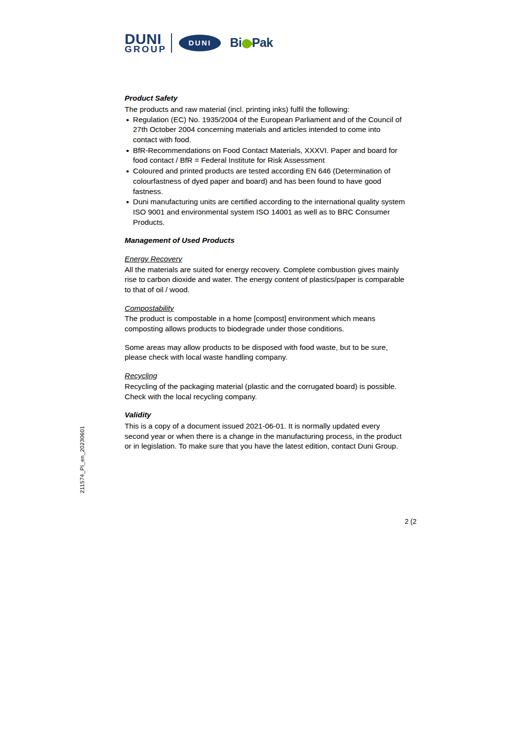DUNI GROUP
DUNI
Bi Pak
Product Safety
The products and raw material (incl. printing inks) fulfil the following:
Regulation (EC) No. 1935/2004 of the European Parliament and of the Council of 27th October 2004 concerning materials and articles intended to come into contact with food.
BfR-Recommendations on Food Contact Materials, XXXVI. Paper and board for food contact / BfR = Federal Institute for Risk Assessment
Coloured and printed products are tested according EN 646 (Determination of colourfastness of dyed paper and board) and has been found to have good fastness.
Duni manufacturing units are certified according to the international quality system ISO 9001 and environmental system ISO 14001 as well as to BRC Consumer Products.
Management of Used Products
Energy Recovery
All the materials are suited for energy recovery. Complete combustion gives mainly rise to carbon dioxide and water. The energy content of plastics/paper is comparable to that of oil / wood.
Compostability
The product is compostable in a home [compost] environment which means composting allows products to biodegrade under those conditions.
Some areas may allow products to be disposed with food waste, but to be sure, please check with local waste handling company.
Recycling
Recycling of the packaging material (plastic and the corrugated board) is possible. Check with the local recycling company.
Validity
This is a copy of a document issued 2021-06-01. It is normally updated every second year or when there is a change in the manufacturing process, in the product or in legislation. To make sure that you have the latest edition, contact Duni Group.
211574_PI_en_20230601
2 (2